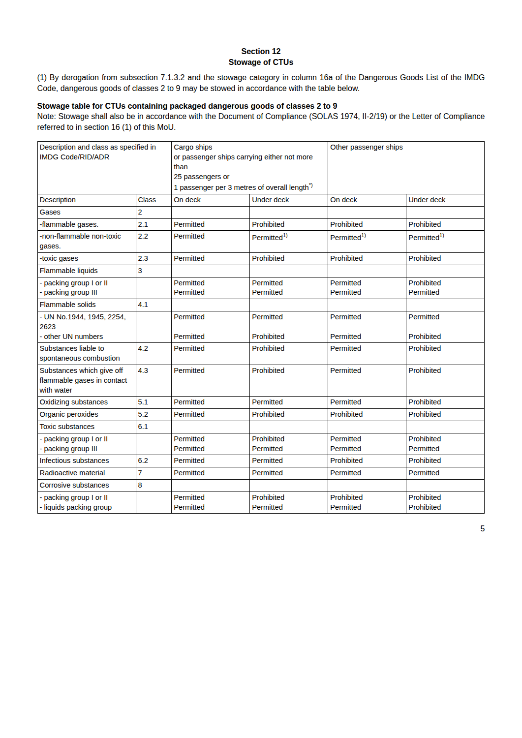Section 12
Stowage of CTUs
(1) By derogation from subsection 7.1.3.2 and the stowage category in column 16a of the Dangerous Goods List of the IMDG Code, dangerous goods of classes 2 to 9 may be stowed in accordance with the table below.
Stowage table for CTUs containing packaged dangerous goods of classes 2 to 9
Note: Stowage shall also be in accordance with the Document of Compliance (SOLAS 1974, II-2/19) or the Letter of Compliance referred to in section 16 (1) of this MoU.
| Description and class as specified in IMDG Code/RID/ADR | Cargo ships or passenger ships carrying either not more than 25 passengers or 1 passenger per 3 metres of overall length *) | Other passenger ships |
| Description | Class | On deck | Under deck | On deck | Under deck |
| Gases | 2 | | | | |
| -flammable gases. | 2.1 | Permitted | Prohibited | Prohibited | Prohibited |
| -non-flammable non-toxic gases. | 2.2 | Permitted | Permitted 1) | Permitted 1) | Permitted 1) |
| -toxic gases | 2.3 | Permitted | Prohibited | Prohibited | Prohibited |
| Flammable liquids | 3 | | | | |
| - packing group I or II - packing group III | | Permitted Permitted | Permitted Permitted | Permitted Permitted | Prohibited Permitted |
| Flammable solids | 4.1 | | | | |
| - UN No.1944, 1945, 2254, 2623 - other UN numbers | | Permitted Permitted | Permitted Prohibited | Permitted Permitted | Permitted Prohibited |
| Substances liable to spontaneous combustion | 4.2 | Permitted | Prohibited | Permitted | Prohibited |
| Substances which give off flammable gases in contact with water | 4.3 | Permitted | Prohibited | Permitted | Prohibited |
| Oxidizing substances | 5.1 | Permitted | Permitted | Permitted | Prohibited |
| Organic peroxides | 5.2 | Permitted | Prohibited | Prohibited | Prohibited |
| Toxic substances | 6.1 | | | | |
| - packing group I or II - packing group III | | Permitted Permitted | Prohibited Permitted | Permitted Permitted | Prohibited Permitted |
| Infectious substances | 6.2 | Permitted | Permitted | Prohibited | Prohibited |
| Radioactive material | 7 | Permitted | Permitted | Permitted | Permitted |
| Corrosive substances | 8 | | | | |
| - packing group I or II - liquids packing group | | Permitted Permitted | Prohibited Permitted | Prohibited Permitted | Prohibited Prohibited |
5